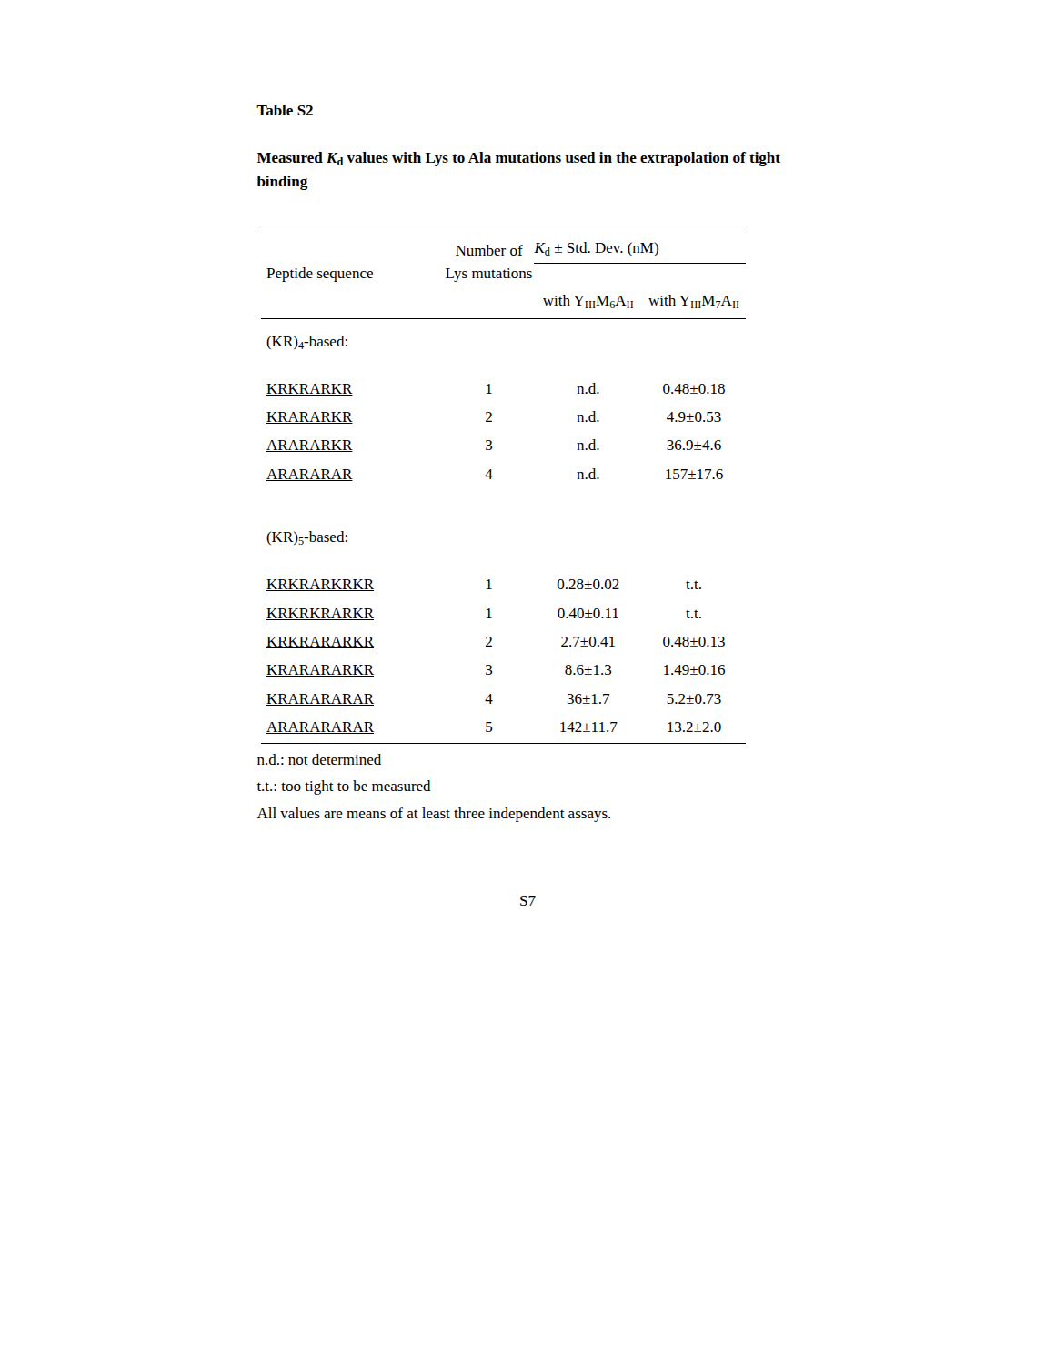Table S2
Measured Kd values with Lys to Ala mutations used in the extrapolation of tight binding
| | Number of | K d ± Std. Dev. (nM) |
| Peptide sequence | Lys mutations | | |
| | | with Y III M 6 A II | with Y III M 7 A II |
| (KR) 4 -based: | | | |
| KRKRARKR | 1 | n.d. | 0.48±0.18 |
| KRARARKR | 2 | n.d. | 4.9±0.53 |
| ARARARKR | 3 | n.d. | 36.9±4.6 |
| ARARARAR | 4 | n.d. | 157±17.6 |
| (KR) 5 -based: | | | |
| KRKRARKRKR | 1 | 0.28±0.02 | t.t. |
| KRKRKRARKR | 1 | 0.40±0.11 | t.t. |
| KRKRARARKR | 2 | 2.7±0.41 | 0.48±0.13 |
| KRARARARKR | 3 | 8.6±1.3 | 1.49±0.16 |
| KRARARARAR | 4 | 36±1.7 | 5.2±0.73 |
| ARARARARAR | 5 | 142±11.7 | 13.2±2.0 |
n.d.: not determined
t.t.: too tight to be measured
All values are means of at least three independent assays.
S7